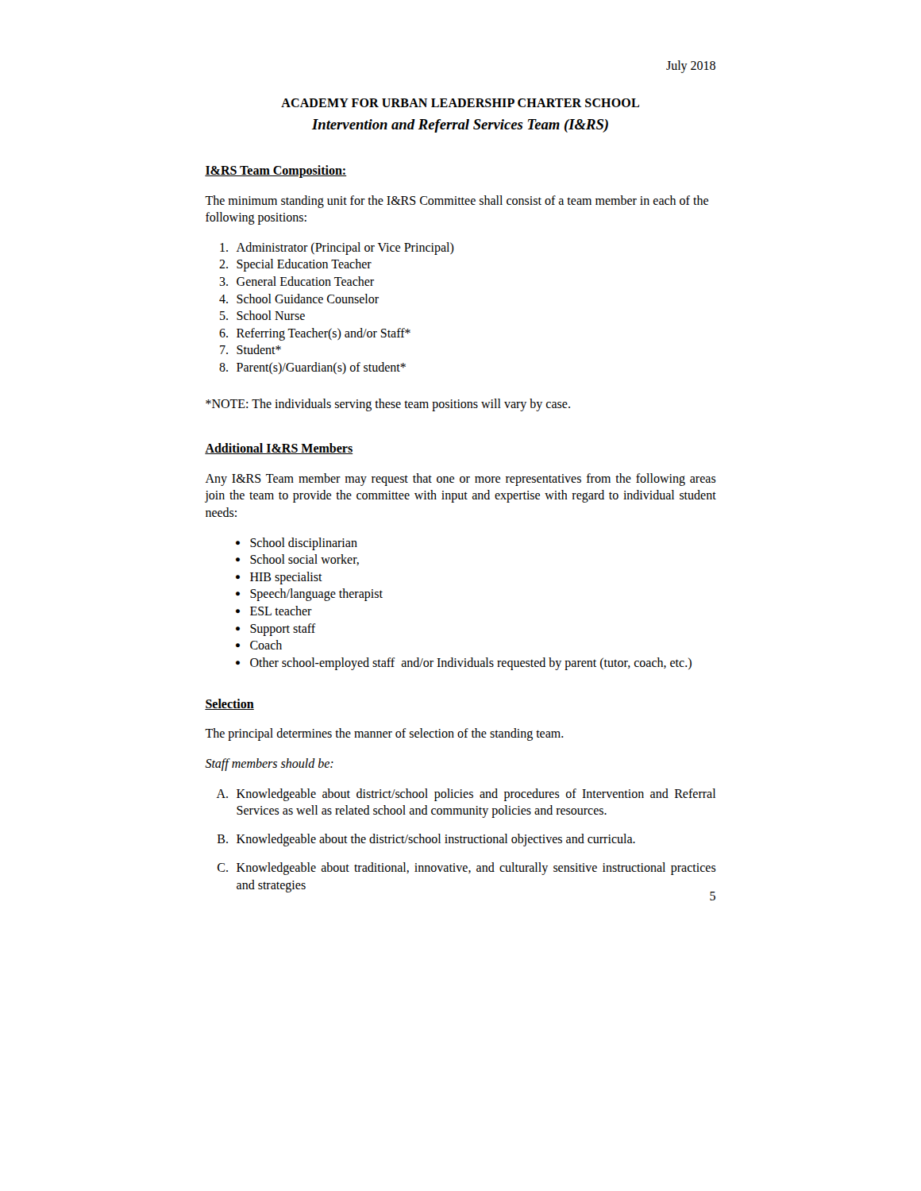July 2018
ACADEMY FOR URBAN LEADERSHIP CHARTER SCHOOL
Intervention and Referral Services Team (I&RS)
I&RS Team Composition:
The minimum standing unit for the I&RS Committee shall consist of a team member in each of the following positions:
Administrator (Principal or Vice Principal)
Special Education Teacher
General Education Teacher
School Guidance Counselor
School Nurse
Referring Teacher(s) and/or Staff*
Student*
Parent(s)/Guardian(s) of student*
*NOTE: The individuals serving these team positions will vary by case.
Additional I&RS Members
Any I&RS Team member may request that one or more representatives from the following areas join the team to provide the committee with input and expertise with regard to individual student needs:
School disciplinarian
School social worker,
HIB specialist
Speech/language therapist
ESL teacher
Support staff
Coach
Other school-employed staff and/or Individuals requested by parent (tutor, coach, etc.)
Selection
The principal determines the manner of selection of the standing team.
Staff members should be:
Knowledgeable about district/school policies and procedures of Intervention and Referral Services as well as related school and community policies and resources.
Knowledgeable about the district/school instructional objectives and curricula.
Knowledgeable about traditional, innovative, and culturally sensitive instructional practices and strategies
5